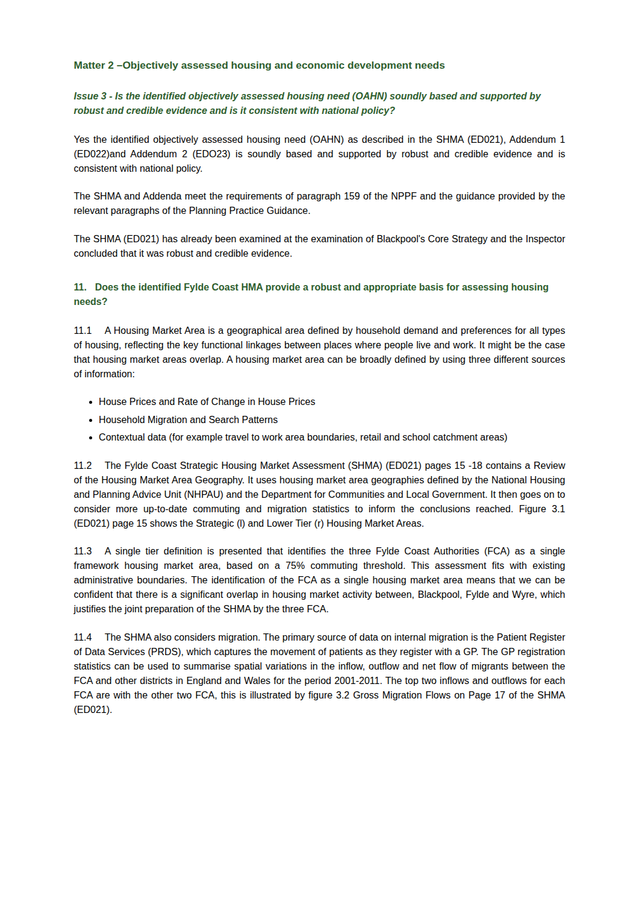Matter 2 –Objectively assessed housing and economic development needs
Issue 3 - Is the identified objectively assessed housing need (OAHN) soundly based and supported by robust and credible evidence and is it consistent with national policy?
Yes the identified objectively assessed housing need (OAHN) as described in the SHMA (ED021), Addendum 1 (ED022)and Addendum 2 (EDO23) is soundly based and supported by robust and credible evidence and is consistent with national policy.
The SHMA and Addenda meet the requirements of paragraph 159 of the NPPF and the guidance provided by the relevant paragraphs of the Planning Practice Guidance.
The SHMA (ED021) has already been examined at the examination of Blackpool's Core Strategy and the Inspector concluded that it was robust and credible evidence.
11. Does the identified Fylde Coast HMA provide a robust and appropriate basis for assessing housing needs?
11.1 A Housing Market Area is a geographical area defined by household demand and preferences for all types of housing, reflecting the key functional linkages between places where people live and work. It might be the case that housing market areas overlap. A housing market area can be broadly defined by using three different sources of information:
House Prices and Rate of Change in House Prices
Household Migration and Search Patterns
Contextual data (for example travel to work area boundaries, retail and school catchment areas)
11.2 The Fylde Coast Strategic Housing Market Assessment (SHMA) (ED021) pages 15 -18 contains a Review of the Housing Market Area Geography. It uses housing market area geographies defined by the National Housing and Planning Advice Unit (NHPAU) and the Department for Communities and Local Government. It then goes on to consider more up-to-date commuting and migration statistics to inform the conclusions reached. Figure 3.1 (ED021) page 15 shows the Strategic (l) and Lower Tier (r) Housing Market Areas.
11.3 A single tier definition is presented that identifies the three Fylde Coast Authorities (FCA) as a single framework housing market area, based on a 75% commuting threshold. This assessment fits with existing administrative boundaries. The identification of the FCA as a single housing market area means that we can be confident that there is a significant overlap in housing market activity between, Blackpool, Fylde and Wyre, which justifies the joint preparation of the SHMA by the three FCA.
11.4 The SHMA also considers migration. The primary source of data on internal migration is the Patient Register of Data Services (PRDS), which captures the movement of patients as they register with a GP. The GP registration statistics can be used to summarise spatial variations in the inflow, outflow and net flow of migrants between the FCA and other districts in England and Wales for the period 2001-2011. The top two inflows and outflows for each FCA are with the other two FCA, this is illustrated by figure 3.2 Gross Migration Flows on Page 17 of the SHMA (ED021).